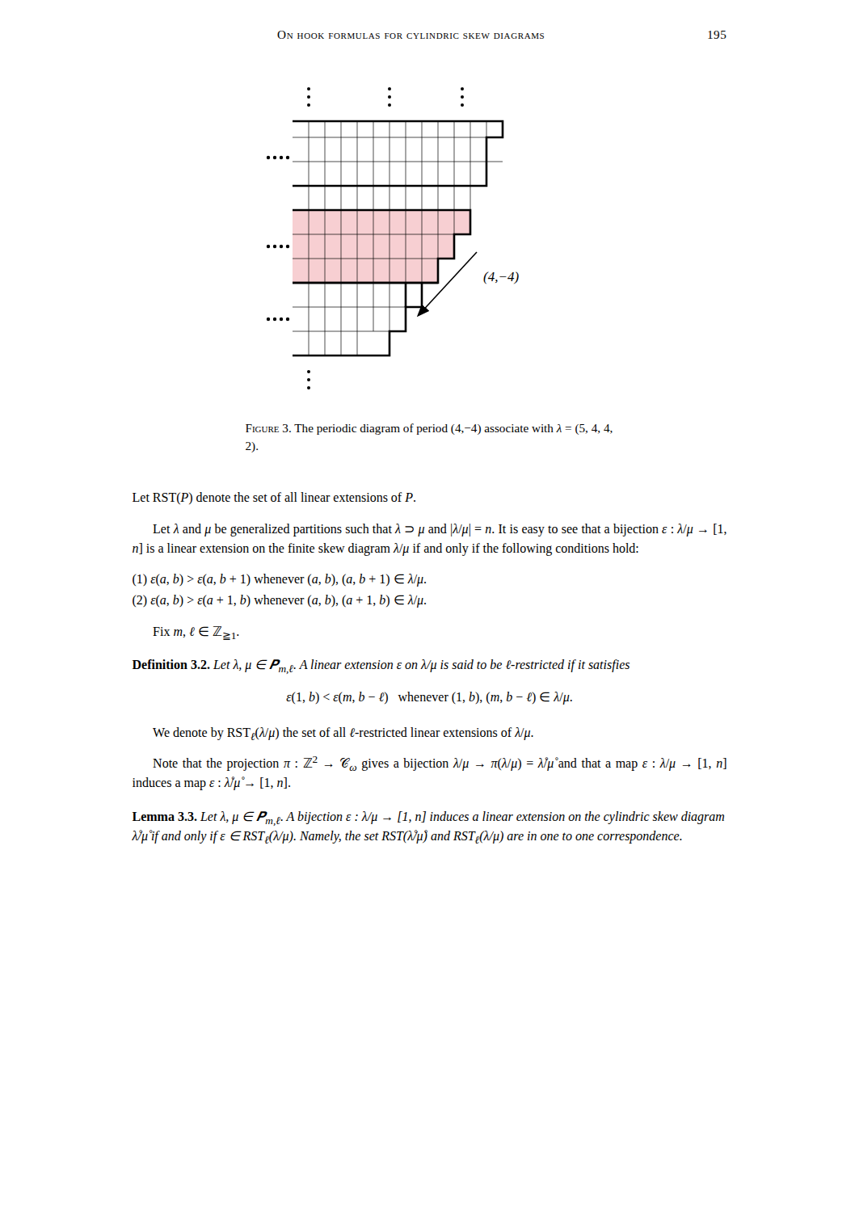On hook formulas for cylindric skew diagrams 195
(4,−4)
Figure 3. The periodic diagram of period (4,−4) associate with λ = (5, 4, 4, 2).
Let RST(P) denote the set of all linear extensions of P.
Let λ and μ be generalized partitions such that λ ⊃ μ and |λ/μ| = n. It is easy to see that a bijection ε : λ/μ → [1, n] is a linear extension on the finite skew diagram λ/μ if and only if the following conditions hold:
(1) ε(a, b) > ε(a, b + 1) whenever (a, b), (a, b + 1) ∈ λ/μ.
(2) ε(a, b) > ε(a + 1, b) whenever (a, b), (a + 1, b) ∈ λ/μ.
Fix m, ℓ ∈ ℤ≧1.
Definition 3.2. Let λ, μ ∈ 𝑷m,ℓ. A linear extension ε on λ/μ is said to be ℓ-restricted if it satisfies
ε(1, b) < ε(m, b − ℓ) whenever (1, b), (m, b − ℓ) ∈ λ/μ.
We denote by RSTℓ(λ/μ) the set of all ℓ-restricted linear extensions of λ/μ.
Note that the projection π : ℤ2 → 𝒞ω gives a bijection λ/μ → π(λ/μ) = λ̊/μ̊ and that a map ε : λ/μ → [1, n] induces a map ε : λ̊/μ̊ → [1, n].
Lemma 3.3. Let λ, μ ∈ 𝑷m,ℓ. A bijection ε : λ/μ → [1, n] induces a linear extension on the cylindric skew diagram λ̊/μ̊ if and only if ε ∈ RSTℓ(λ/μ). Namely, the set RST(λ̊/μ̊) and RSTℓ(λ/μ) are in one to one correspondence.